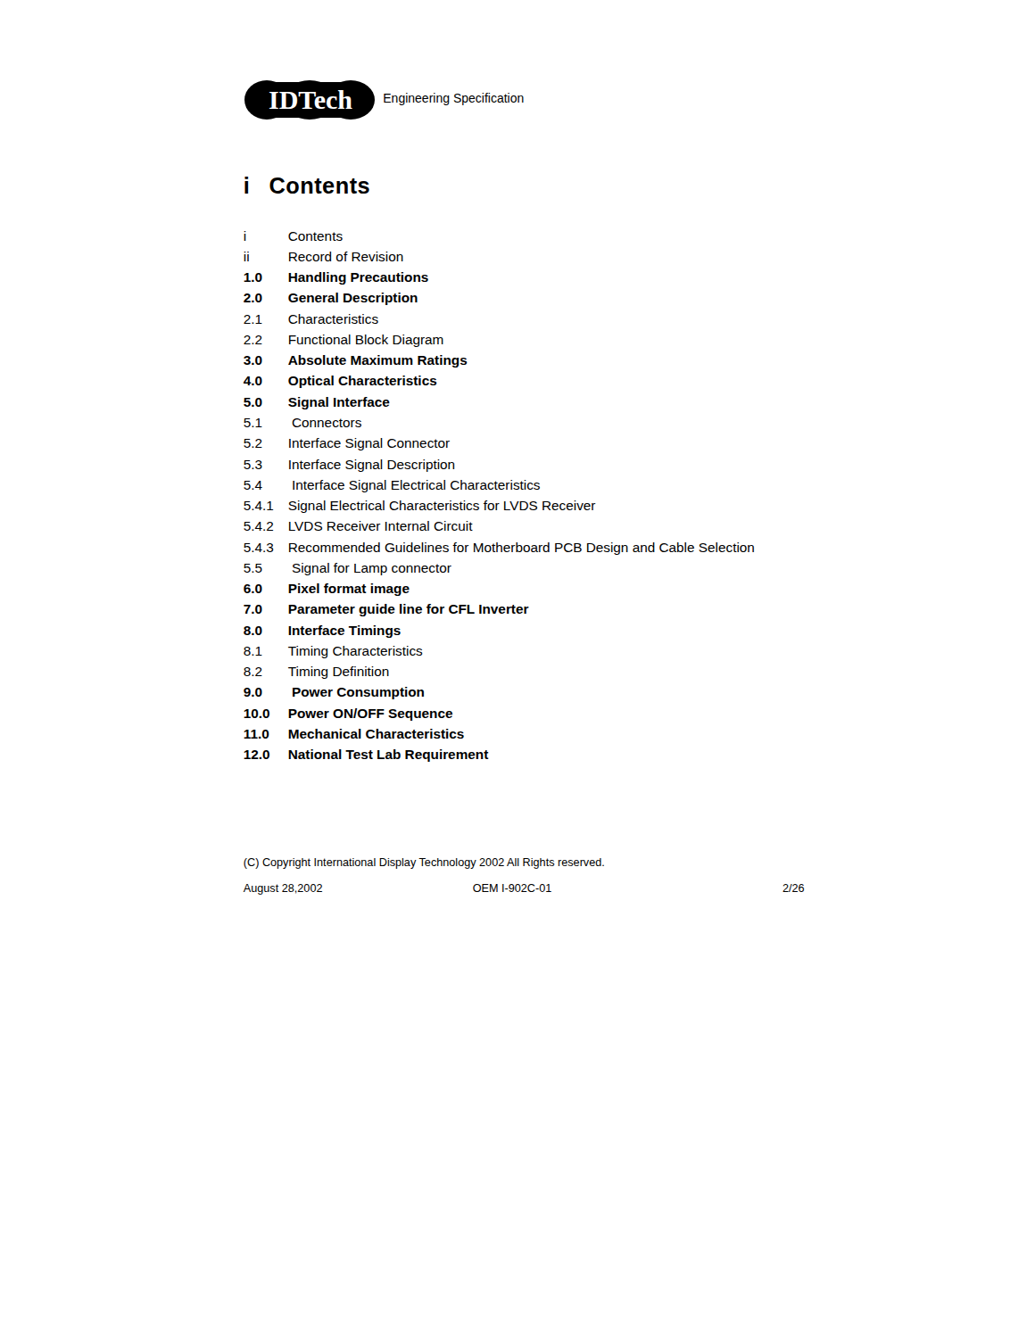IDTech
Engineering Specification
i Contents
i Contents
ii Record of Revision
1.0 Handling Precautions
2.0 General Description
2.1 Characteristics
2.2 Functional Block Diagram
3.0 Absolute Maximum Ratings
4.0 Optical Characteristics
5.0 Signal Interface
5.1 Connectors
5.2 Interface Signal Connector
5.3 Interface Signal Description
5.4 Interface Signal Electrical Characteristics
5.4.1 Signal Electrical Characteristics for LVDS Receiver
5.4.2 LVDS Receiver Internal Circuit
5.4.3 Recommended Guidelines for Motherboard PCB Design and Cable Selection
5.5 Signal for Lamp connector
6.0 Pixel format image
7.0 Parameter guide line for CFL Inverter
8.0 Interface Timings
8.1 Timing Characteristics
8.2 Timing Definition
9.0 Power Consumption
10.0 Power ON/OFF Sequence
11.0 Mechanical Characteristics
12.0 National Test Lab Requirement
(C) Copyright International Display Technology 2002 All Rights reserved.
August 28,2002
OEM I-902C-01
2/26